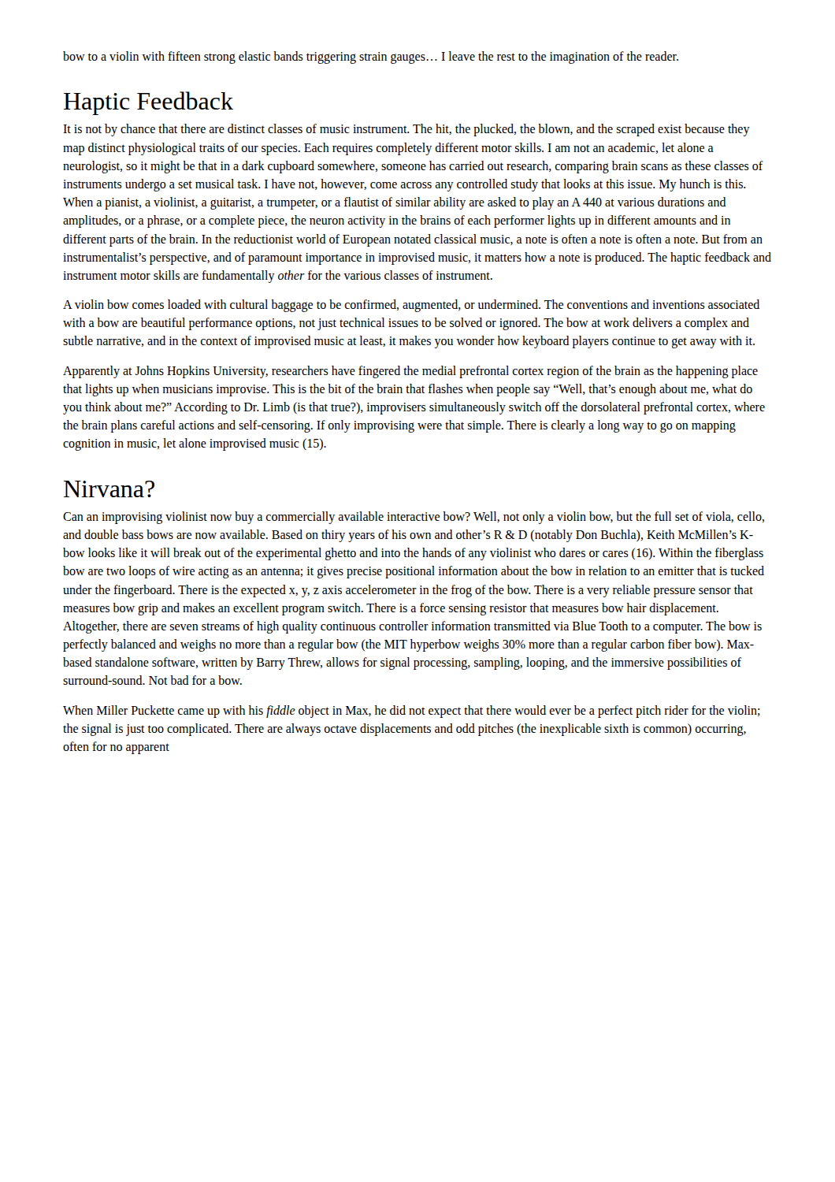bow to a violin with fifteen strong elastic bands triggering strain gauges… I leave the rest to the imagination of the reader.
Haptic Feedback
It is not by chance that there are distinct classes of music instrument. The hit, the plucked, the blown, and the scraped exist because they map distinct physiological traits of our species. Each requires completely different motor skills. I am not an academic, let alone a neurologist, so it might be that in a dark cupboard somewhere, someone has carried out research, comparing brain scans as these classes of instruments undergo a set musical task. I have not, however, come across any controlled study that looks at this issue. My hunch is this. When a pianist, a violinist, a guitarist, a trumpeter, or a flautist of similar ability are asked to play an A 440 at various durations and amplitudes, or a phrase, or a complete piece, the neuron activity in the brains of each performer lights up in different amounts and in different parts of the brain. In the reductionist world of European notated classical music, a note is often a note is often a note. But from an instrumentalist’s perspective, and of paramount importance in improvised music, it matters how a note is produced. The haptic feedback and instrument motor skills are fundamentally other for the various classes of instrument.
A violin bow comes loaded with cultural baggage to be confirmed, augmented, or undermined. The conventions and inventions associated with a bow are beautiful performance options, not just technical issues to be solved or ignored. The bow at work delivers a complex and subtle narrative, and in the context of improvised music at least, it makes you wonder how keyboard players continue to get away with it.
Apparently at Johns Hopkins University, researchers have fingered the medial prefrontal cortex region of the brain as the happening place that lights up when musicians improvise. This is the bit of the brain that flashes when people say “Well, that’s enough about me, what do you think about me?” According to Dr. Limb (is that true?), improvisers simultaneously switch off the dorsolateral prefrontal cortex, where the brain plans careful actions and self-censoring. If only improvising were that simple. There is clearly a long way to go on mapping cognition in music, let alone improvised music (15).
Nirvana?
Can an improvising violinist now buy a commercially available interactive bow? Well, not only a violin bow, but the full set of viola, cello, and double bass bows are now available. Based on thiry years of his own and other’s R & D (notably Don Buchla), Keith McMillen’s K-bow looks like it will break out of the experimental ghetto and into the hands of any violinist who dares or cares (16). Within the fiberglass bow are two loops of wire acting as an antenna; it gives precise positional information about the bow in relation to an emitter that is tucked under the fingerboard. There is the expected x, y, z axis accelerometer in the frog of the bow. There is a very reliable pressure sensor that measures bow grip and makes an excellent program switch. There is a force sensing resistor that measures bow hair displacement. Altogether, there are seven streams of high quality continuous controller information transmitted via Blue Tooth to a computer. The bow is perfectly balanced and weighs no more than a regular bow (the MIT hyperbow weighs 30% more than a regular carbon fiber bow). Max-based standalone software, written by Barry Threw, allows for signal processing, sampling, looping, and the immersive possibilities of surround-sound. Not bad for a bow.
When Miller Puckette came up with his fiddle object in Max, he did not expect that there would ever be a perfect pitch rider for the violin; the signal is just too complicated. There are always octave displacements and odd pitches (the inexplicable sixth is common) occurring, often for no apparent